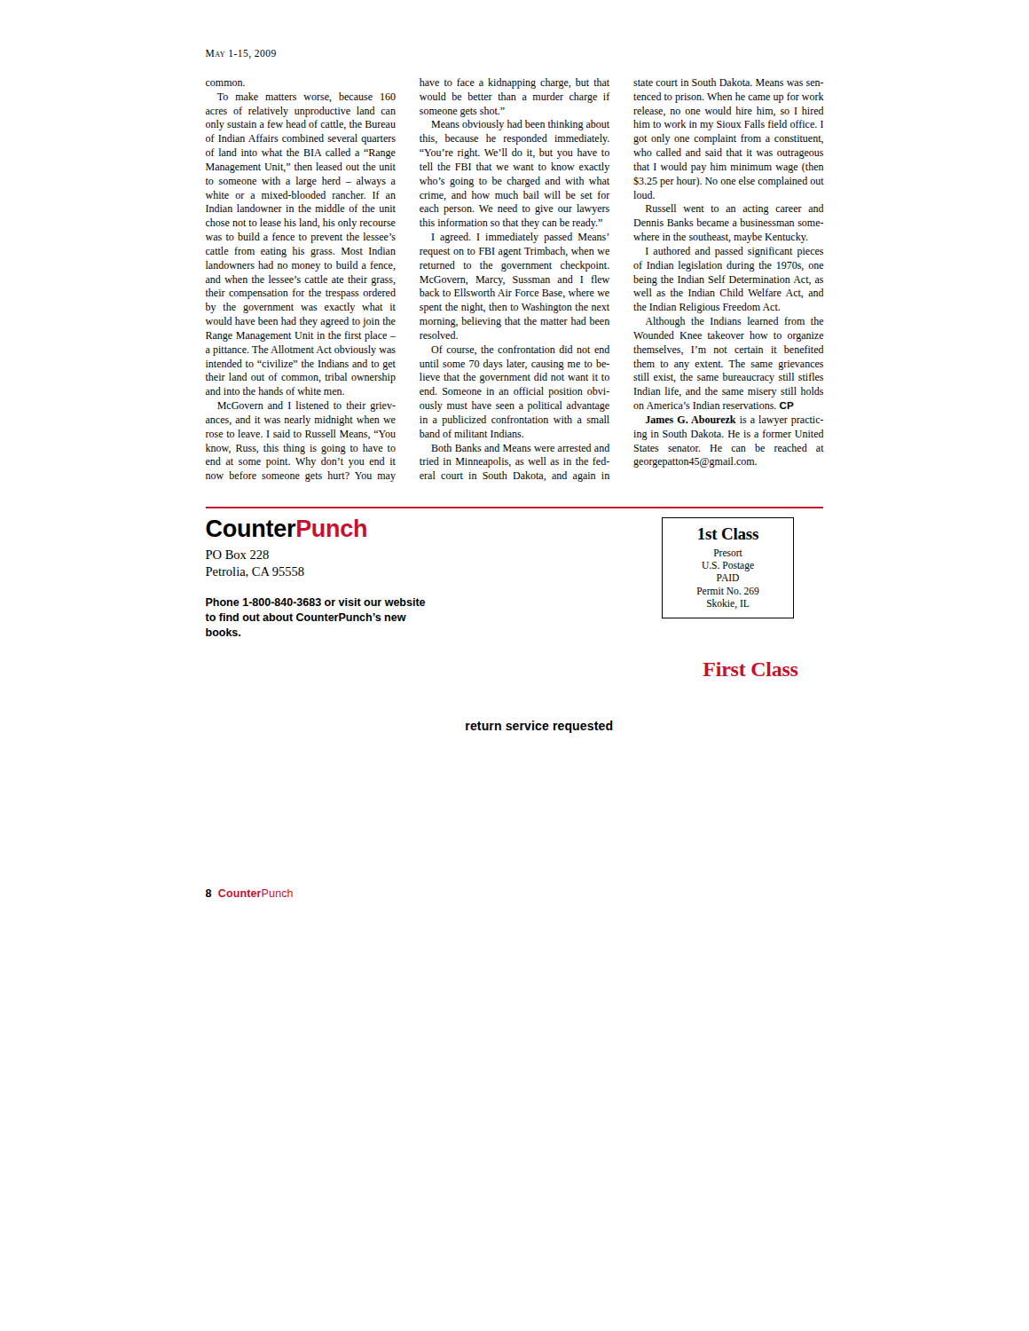May 1-15, 2009
common.
To make matters worse, because 160 acres of relatively unproductive land can only sustain a few head of cattle, the Bureau of Indian Affairs combined several quarters of land into what the BIA called a “Range Management Unit,” then leased out the unit to someone with a large herd – always a white or a mixed-blooded rancher. If an Indian landowner in the middle of the unit chose not to lease his land, his only recourse was to build a fence to prevent the lessee’s cattle from eating his grass. Most Indian landowners had no money to build a fence, and when the lessee’s cattle ate their grass, their compensation for the trespass ordered by the government was exactly what it would have been had they agreed to join the Range Management Unit in the first place – a pittance. The Allotment Act obviously was intended to “civilize” the Indians and to get their land out of common, tribal ownership and into the hands of white men.
McGovern and I listened to their grievances, and it was nearly midnight when we rose to leave. I said to Russell Means, “You know, Russ, this thing is going to have to end at some point. Why don’t you end it now before someone gets hurt? You may have to face a kidnapping charge, but that would be better than a murder charge if someone gets shot.”
Means obviously had been thinking about this, because he responded immediately. “You’re right. We’ll do it, but you have to tell the FBI that we want to know exactly who’s going to be charged and with what crime, and how much bail will be set for each person. We need to give our lawyers this information so that they can be ready.”
I agreed. I immediately passed Means’ request on to FBI agent Trimbach, when we returned to the government checkpoint. McGovern, Marcy, Sussman and I flew back to Ellsworth Air Force Base, where we spent the night, then to Washington the next morning, believing that the matter had been resolved.
Of course, the confrontation did not end until some 70 days later, causing me to believe that the government did not want it to end. Someone in an official position obviously must have seen a political advantage in a publicized confrontation with a small band of militant Indians.
Both Banks and Means were arrested and tried in Minneapolis, as well as in the federal court in South Dakota, and again in state court in South Dakota. Means was sentenced to prison. When he came up for work release, no one would hire him, so I hired him to work in my Sioux Falls field office. I got only one complaint from a constituent, who called and said that it was outrageous that I would pay him minimum wage (then $3.25 per hour). No one else complained out loud.
Russell went to an acting career and Dennis Banks became a businessman somewhere in the southeast, maybe Kentucky.
I authored and passed significant pieces of Indian legislation during the 1970s, one being the Indian Self Determination Act, as well as the Indian Child Welfare Act, and the Indian Religious Freedom Act.
Although the Indians learned from the Wounded Knee takeover how to organize themselves, I’m not certain it benefited them to any extent. The same grievances still exist, the same bureaucracy still stifles Indian life, and the same misery still holds on America’s Indian reservations. CP
James G. Abourezk is a lawyer practicing in South Dakota. He is a former United States senator. He can be reached at georgepatton45@gmail.com.
Counter Punch
PO Box 228
Petrolia, CA 95558
Phone 1-800-840-3683 or visit our website to find out about CounterPunch’s new books.
1st Class
Presort
U.S. Postage
PAID
Permit No. 269
Skokie, IL
First Class
return service requested
8 Counter Punch